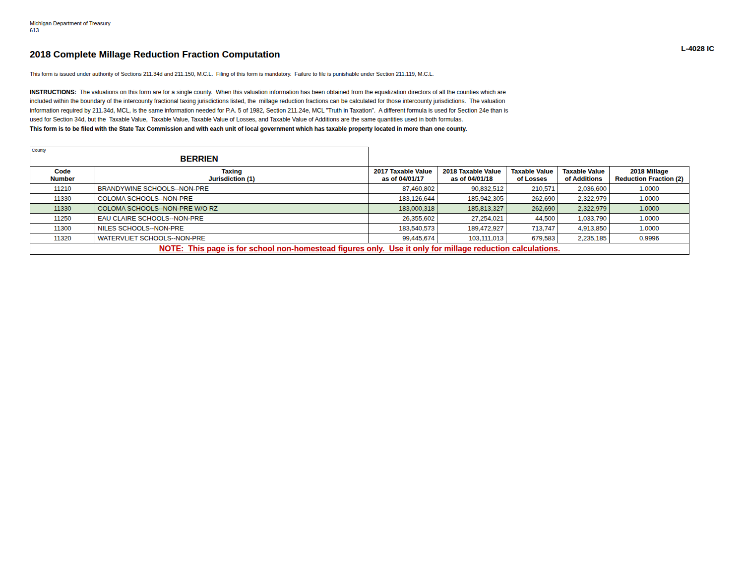Michigan Department of Treasury
613
L-4028 IC
2018 Complete Millage Reduction Fraction Computation
This form is issued under authority of Sections 211.34d and 211.150, M.C.L. Filing of this form is mandatory. Failure to file is punishable under Section 211.119, M.C.L.
INSTRUCTIONS: The valuations on this form are for a single county. When this valuation information has been obtained from the equalization directors of all the counties which are
included within the boundary of the intercounty fractional taxing jurisdictions listed, the millage reduction fractions can be calculated for those intercounty jurisdictions. The valuation
information required by 211.34d, MCL, is the same information needed for P.A. 5 of 1982, Section 211.24e, MCL "Truth in Taxation". A different formula is used for Section 24e than is
used for Section 34d, but the Taxable Value, Taxable Value, Taxable Value of Losses, and Taxable Value of Additions are the same quantities used in both formulas.
This form is to be filed with the State Tax Commission and with each unit of local government which has taxable property located in more than one county.
| County BERRIEN | |
| Code Number | Taxing Jurisdiction (1) | 2017 Taxable Value as of 04/01/17 | 2018 Taxable Value as of 04/01/18 | Taxable Value of Losses | Taxable Value of Additions | 2018 Millage Reduction Fraction (2) |
| 11210 | BRANDYWINE SCHOOLS--NON-PRE | 87,460,802 | 90,832,512 | 210,571 | 2,036,600 | 1.0000 |
| 11330 | COLOMA SCHOOLS--NON-PRE | 183,126,644 | 185,942,305 | 262,690 | 2,322,979 | 1.0000 |
| 11330 | COLOMA SCHOOLS--NON-PRE W/O RZ | 183,000,318 | 185,813,327 | 262,690 | 2,322,979 | 1.0000 |
| 11250 | EAU CLAIRE SCHOOLS--NON-PRE | 26,355,602 | 27,254,021 | 44,500 | 1,033,790 | 1.0000 |
| 11300 | NILES SCHOOLS--NON-PRE | 183,540,573 | 189,472,927 | 713,747 | 4,913,850 | 1.0000 |
| 11320 | WATERVLIET SCHOOLS--NON-PRE | 99,445,674 | 103,111,013 | 679,583 | 2,235,185 | 0.9996 |
| NOTE: This page is for school non-homestead figures only. Use it only for millage reduction calculations. |